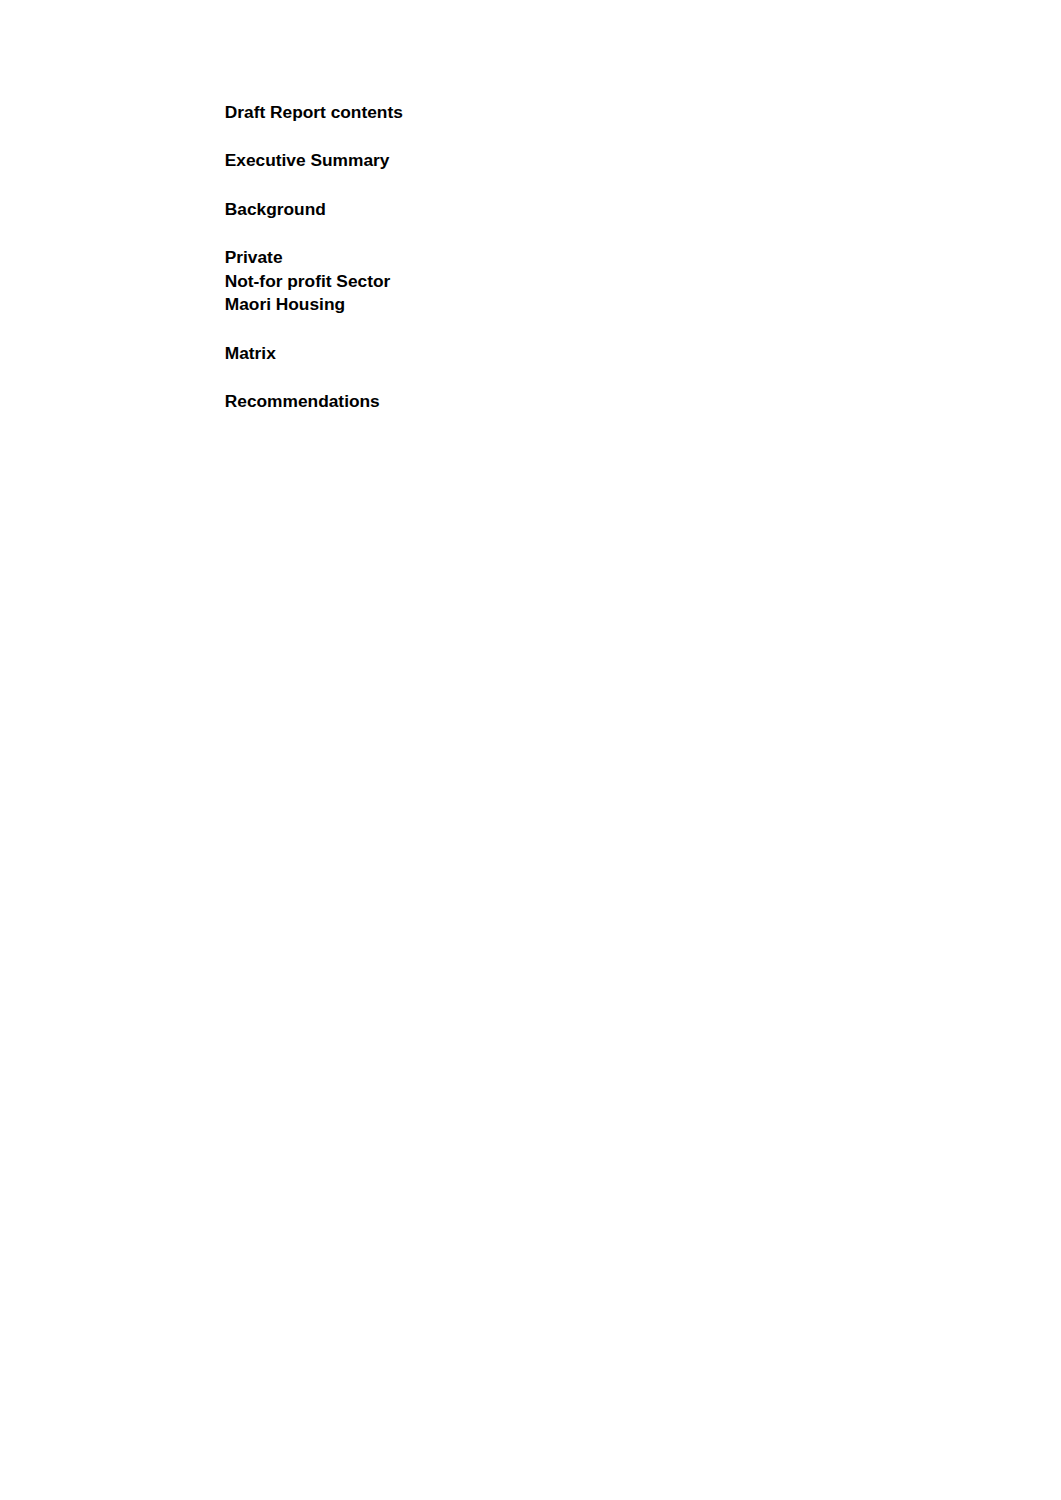Draft Report contents
Executive Summary
Background
Private
Not-for profit Sector
Maori Housing
Matrix
Recommendations